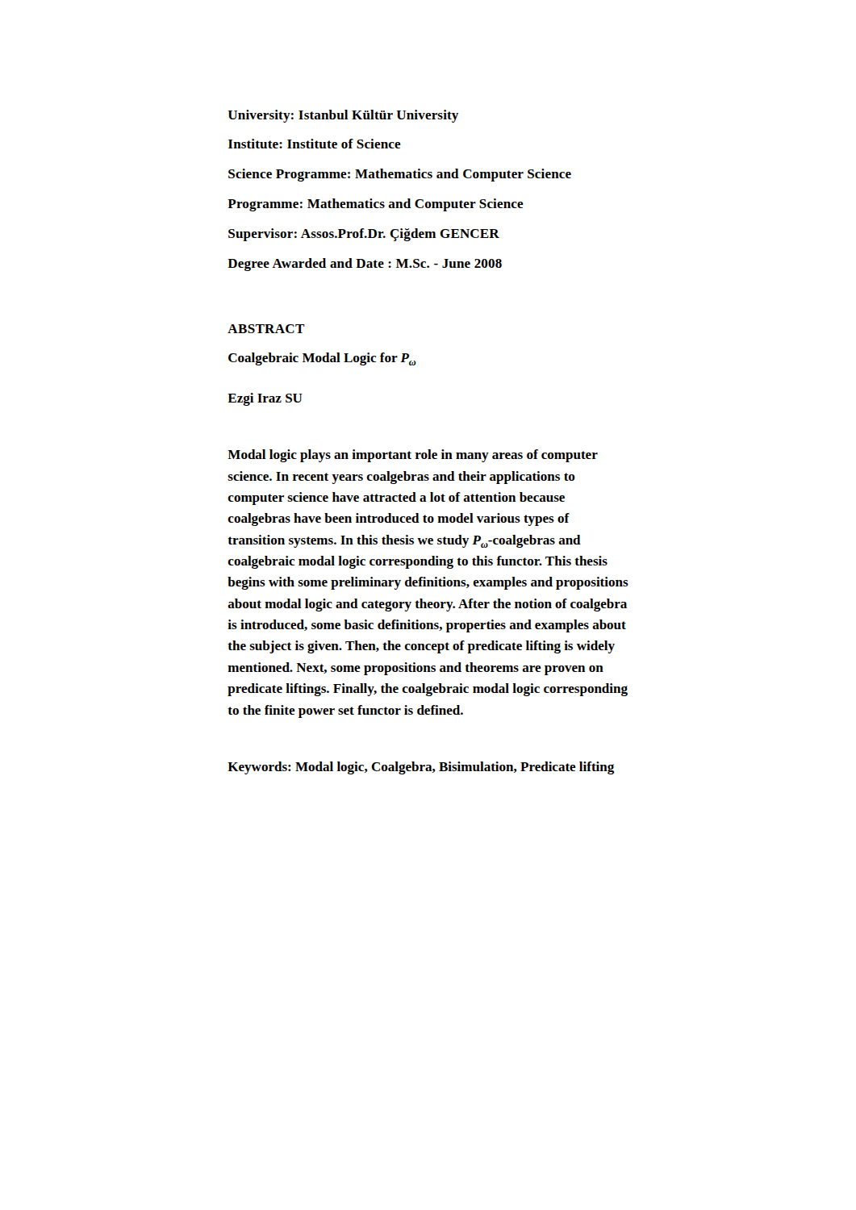University: Istanbul Kültür University
Institute: Institute of Science
Science Programme: Mathematics and Computer Science
Programme: Mathematics and Computer Science
Supervisor: Assos.Prof.Dr. Çiğdem GENCER
Degree Awarded and Date : M.Sc. - June 2008
ABSTRACT
Coalgebraic Modal Logic for Pω
Ezgi Iraz SU
Modal logic plays an important role in many areas of computer science. In recent years coalgebras and their applications to computer science have attracted a lot of attention because coalgebras have been introduced to model various types of transition systems. In this thesis we study Pω-coalgebras and coalgebraic modal logic corresponding to this functor. This thesis begins with some preliminary definitions, examples and propositions about modal logic and category theory. After the notion of coalgebra is introduced, some basic definitions, properties and examples about the subject is given. Then, the concept of predicate lifting is widely mentioned. Next, some propositions and theorems are proven on predicate liftings. Finally, the coalgebraic modal logic corresponding to the finite power set functor is defined.
Keywords: Modal logic, Coalgebra, Bisimulation, Predicate lifting